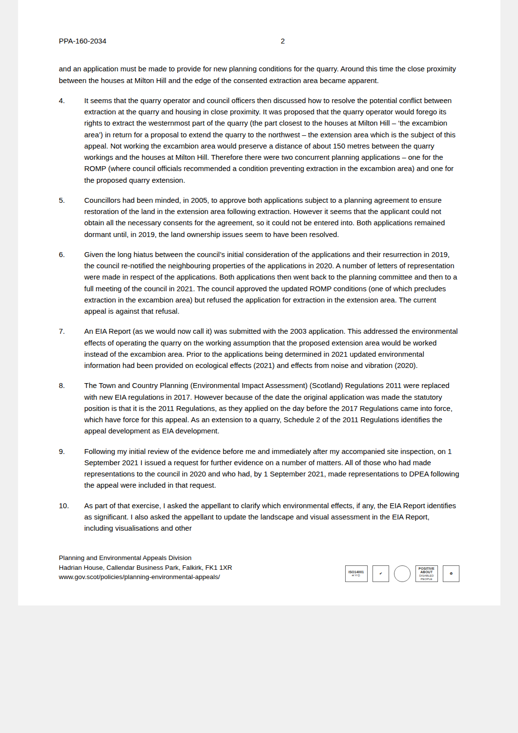PPA-160-2034 2
and an application must be made to provide for new planning conditions for the quarry. Around this time the close proximity between the houses at Milton Hill and the edge of the consented extraction area became apparent.
4. It seems that the quarry operator and council officers then discussed how to resolve the potential conflict between extraction at the quarry and housing in close proximity. It was proposed that the quarry operator would forego its rights to extract the westernmost part of the quarry (the part closest to the houses at Milton Hill – ‘the excambion area’) in return for a proposal to extend the quarry to the northwest – the extension area which is the subject of this appeal. Not working the excambion area would preserve a distance of about 150 metres between the quarry workings and the houses at Milton Hill. Therefore there were two concurrent planning applications – one for the ROMP (where council officials recommended a condition preventing extraction in the excambion area) and one for the proposed quarry extension.
5. Councillors had been minded, in 2005, to approve both applications subject to a planning agreement to ensure restoration of the land in the extension area following extraction. However it seems that the applicant could not obtain all the necessary consents for the agreement, so it could not be entered into. Both applications remained dormant until, in 2019, the land ownership issues seem to have been resolved.
6. Given the long hiatus between the council’s initial consideration of the applications and their resurrection in 2019, the council re-notified the neighbouring properties of the applications in 2020. A number of letters of representation were made in respect of the applications. Both applications then went back to the planning committee and then to a full meeting of the council in 2021. The council approved the updated ROMP conditions (one of which precludes extraction in the excambion area) but refused the application for extraction in the extension area. The current appeal is against that refusal.
7. An EIA Report (as we would now call it) was submitted with the 2003 application. This addressed the environmental effects of operating the quarry on the working assumption that the proposed extension area would be worked instead of the excambion area. Prior to the applications being determined in 2021 updated environmental information had been provided on ecological effects (2021) and effects from noise and vibration (2020).
8. The Town and Country Planning (Environmental Impact Assessment) (Scotland) Regulations 2011 were replaced with new EIA regulations in 2017. However because of the date the original application was made the statutory position is that it is the 2011 Regulations, as they applied on the day before the 2017 Regulations came into force, which have force for this appeal. As an extension to a quarry, Schedule 2 of the 2011 Regulations identifies the appeal development as EIA development.
9. Following my initial review of the evidence before me and immediately after my accompanied site inspection, on 1 September 2021 I issued a request for further evidence on a number of matters. All of those who had made representations to the council in 2020 and who had, by 1 September 2021, made representations to DPEA following the appeal were included in that request.
10. As part of that exercise, I asked the appellant to clarify which environmental effects, if any, the EIA Report identifies as significant. I also asked the appellant to update the landscape and visual assessment in the EIA Report, including visualisations and other
Planning and Environmental Appeals Division
Hadrian House, Callendar Business Park, Falkirk, FK1 1XR
www.gov.scot/policies/planning-environmental-appeals/
ISO14001at V.Q.
✔
POSITIVE ABOUTDISABLED PEOPLE
♻